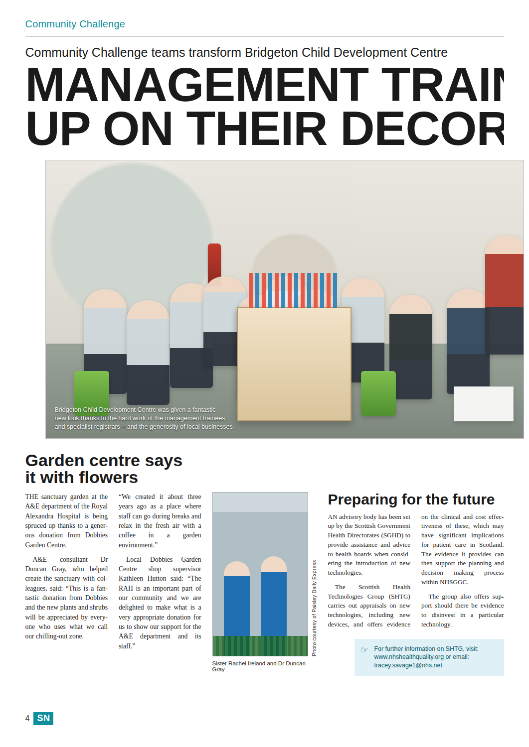Community Challenge
Community Challenge teams transform Bridgeton Child Development Centre
MANAGEMENT TRAINEES BRUSH
UP ON THEIR DECORATING SKILLS
Bridgeton Child Development Centre was given a fantastic
new look thanks to the hard work of the management trainees
and specialist registrars – and the generosity of local businesses
Garden centre says
it with flowers
THE sanctuary garden at the A&E department of the Royal Alexandra Hospital is being spruced up thanks to a generous donation from Dobbies Garden Centre.
A&E consultant Dr Duncan Gray, who helped create the sanctuary with colleagues, said: “This is a fantastic donation from Dobbies and the new plants and shrubs will be appreciated by everyone who uses what we call our chilling-out zone.
“We created it about three years ago as a place where staff can go during breaks and relax in the fresh air with a coffee in a garden environment.”
Local Dobbies Garden Centre shop supervisor Kathleen Hutton said: “The RAH is an important part of our community and we are delighted to make what is a very appropriate donation for us to show our support for the A&E department and its staff.”
Photo courtesy of Paisley Daily Express
Sister Rachel Ireland and Dr Duncan Gray
Preparing for the future
AN advisory body has been set up by the Scottish Government Health Directorates (SGHD) to provide assistance and advice to health boards when considering the introduction of new technologies.
The Scottish Health Technologies Group (SHTG) carries out appraisals on new technologies, including new devices, and offers evidence on the clinical and cost effectiveness of these, which may have significant implications for patient care in Scotland. The evidence it provides can then support the planning and decision making process within NHSGGC.
The group also offers support should there be evidence to disinvest in a particular technology.
For further information on SHTG, visit: www.nhshealthquality.org or email: tracey.savage1@nhs.net
4 SN